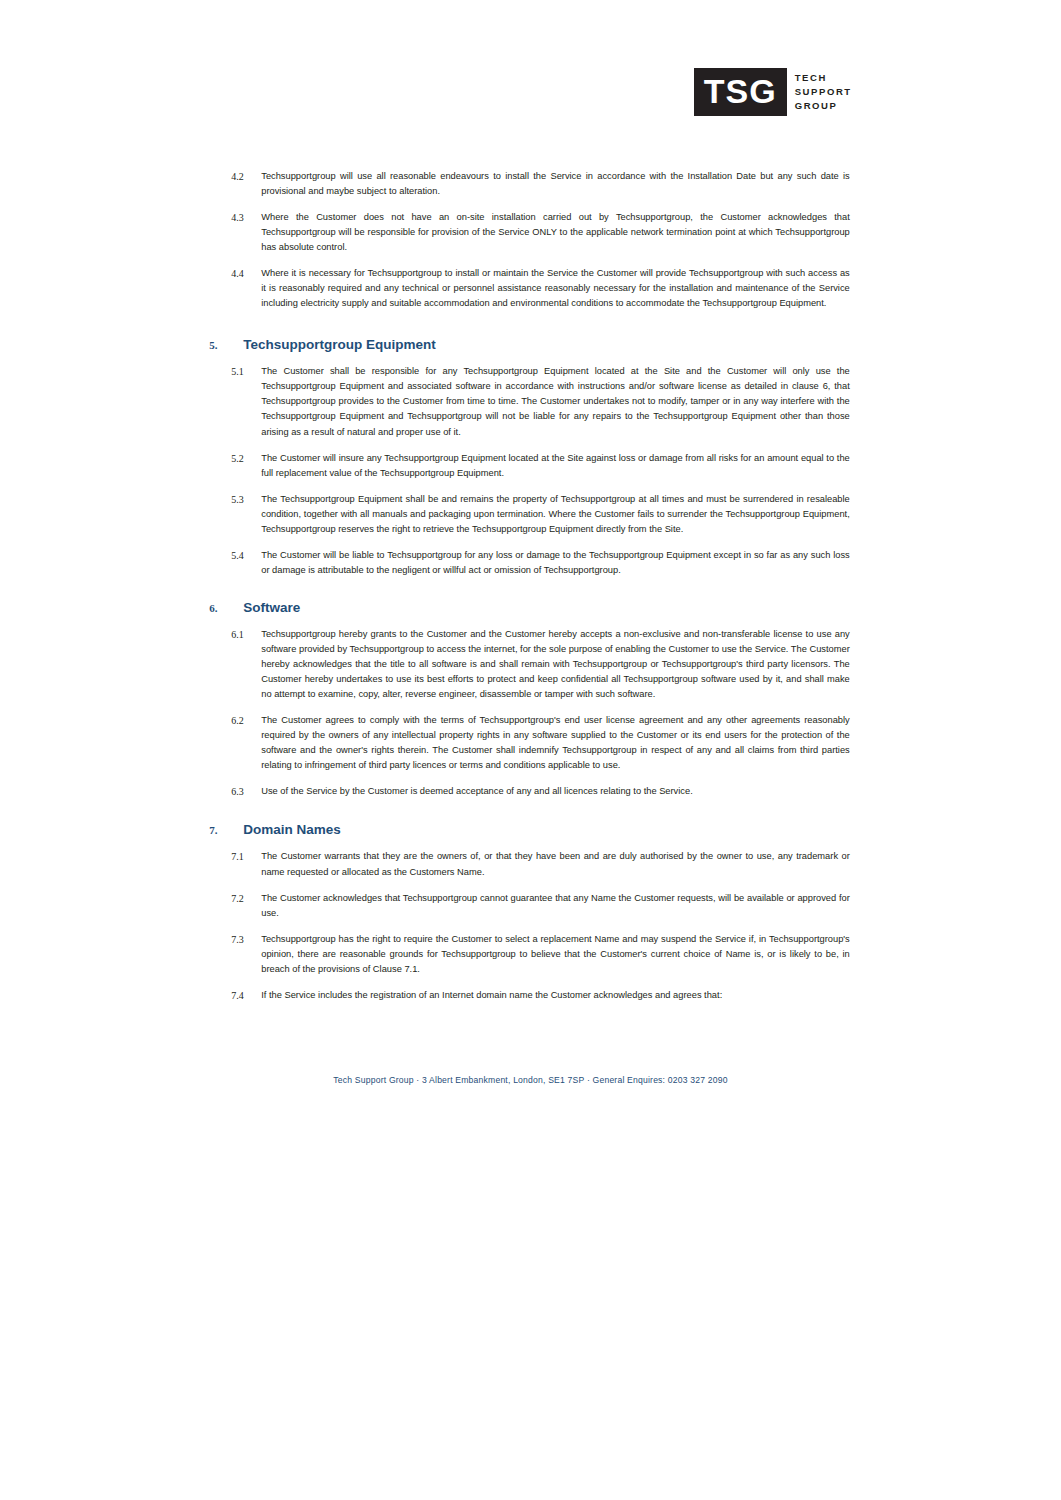TSG
Tech
Support
Group
4.2
Techsupportgroup will use all reasonable endeavours to install the Service in accordance with the Installation Date but any such date is provisional and maybe subject to alteration.
4.3
Where the Customer does not have an on-site installation carried out by Techsupportgroup, the Customer acknowledges that Techsupportgroup will be responsible for provision of the Service ONLY to the applicable network termination point at which Techsupportgroup has absolute control.
4.4
Where it is necessary for Techsupportgroup to install or maintain the Service the Customer will provide Techsupportgroup with such access as it is reasonably required and any technical or personnel assistance reasonably necessary for the installation and maintenance of the Service including electricity supply and suitable accommodation and environmental conditions to accommodate the Techsupportgroup Equipment.
5. Techsupportgroup Equipment
5.1
The Customer shall be responsible for any Techsupportgroup Equipment located at the Site and the Customer will only use the Techsupportgroup Equipment and associated software in accordance with instructions and/or software license as detailed in clause 6, that Techsupportgroup provides to the Customer from time to time. The Customer undertakes not to modify, tamper or in any way interfere with the Techsupportgroup Equipment and Techsupportgroup will not be liable for any repairs to the Techsupportgroup Equipment other than those arising as a result of natural and proper use of it.
5.2
The Customer will insure any Techsupportgroup Equipment located at the Site against loss or damage from all risks for an amount equal to the full replacement value of the Techsupportgroup Equipment.
5.3
The Techsupportgroup Equipment shall be and remains the property of Techsupportgroup at all times and must be surrendered in resaleable condition, together with all manuals and packaging upon termination. Where the Customer fails to surrender the Techsupportgroup Equipment, Techsupportgroup reserves the right to retrieve the Techsupportgroup Equipment directly from the Site.
5.4
The Customer will be liable to Techsupportgroup for any loss or damage to the Techsupportgroup Equipment except in so far as any such loss or damage is attributable to the negligent or willful act or omission of Techsupportgroup.
6. Software
6.1
Techsupportgroup hereby grants to the Customer and the Customer hereby accepts a non-exclusive and non-transferable license to use any software provided by Techsupportgroup to access the internet, for the sole purpose of enabling the Customer to use the Service. The Customer hereby acknowledges that the title to all software is and shall remain with Techsupportgroup or Techsupportgroup's third party licensors. The Customer hereby undertakes to use its best efforts to protect and keep confidential all Techsupportgroup software used by it, and shall make no attempt to examine, copy, alter, reverse engineer, disassemble or tamper with such software.
6.2
The Customer agrees to comply with the terms of Techsupportgroup's end user license agreement and any other agreements reasonably required by the owners of any intellectual property rights in any software supplied to the Customer or its end users for the protection of the software and the owner's rights therein. The Customer shall indemnify Techsupportgroup in respect of any and all claims from third parties relating to infringement of third party licences or terms and conditions applicable to use.
6.3
Use of the Service by the Customer is deemed acceptance of any and all licences relating to the Service.
7. Domain Names
7.1
The Customer warrants that they are the owners of, or that they have been and are duly authorised by the owner to use, any trademark or name requested or allocated as the Customers Name.
7.2
The Customer acknowledges that Techsupportgroup cannot guarantee that any Name the Customer requests, will be available or approved for use.
7.3
Techsupportgroup has the right to require the Customer to select a replacement Name and may suspend the Service if, in Techsupportgroup's opinion, there are reasonable grounds for Techsupportgroup to believe that the Customer's current choice of Name is, or is likely to be, in breach of the provisions of Clause 7.1.
7.4
If the Service includes the registration of an Internet domain name the Customer acknowledges and agrees that:
Tech Support Group · 3 Albert Embankment, London, SE1 7SP · General Enquires: 0203 327 2090